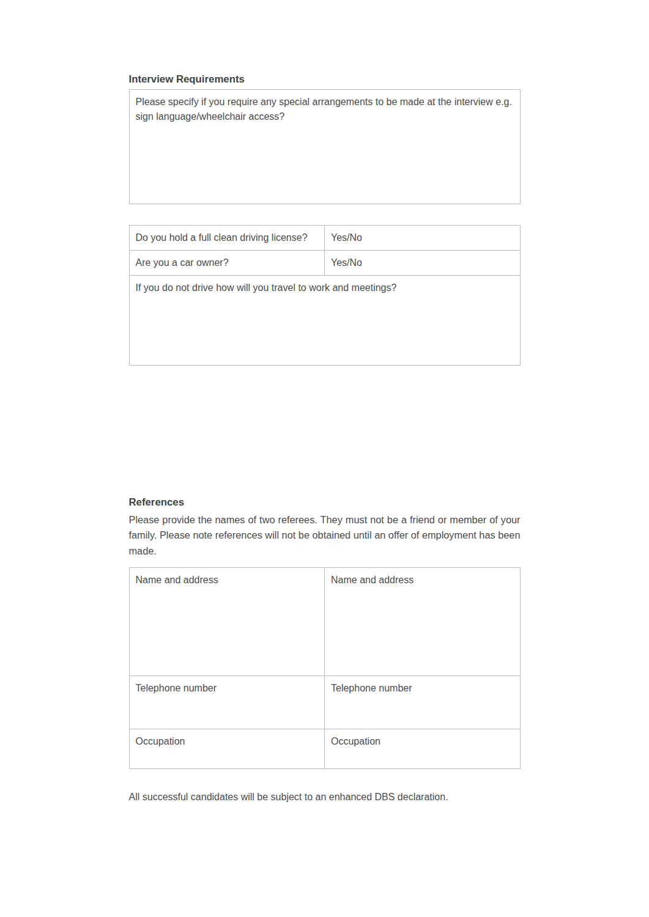Interview Requirements
| Please specify if you require any special arrangements to be made at the interview e.g. sign language/wheelchair access? |
| Do you hold a full clean driving license? | Yes/No |
| Are you a car owner? | Yes/No |
| If you do not drive how will you travel to work and meetings? |
References
Please provide the names of two referees. They must not be a friend or member of your family. Please note references will not be obtained until an offer of employment has been made.
| Name and address | Name and address |
| Telephone number | Telephone number |
| Occupation | Occupation |
All successful candidates will be subject to an enhanced DBS declaration.